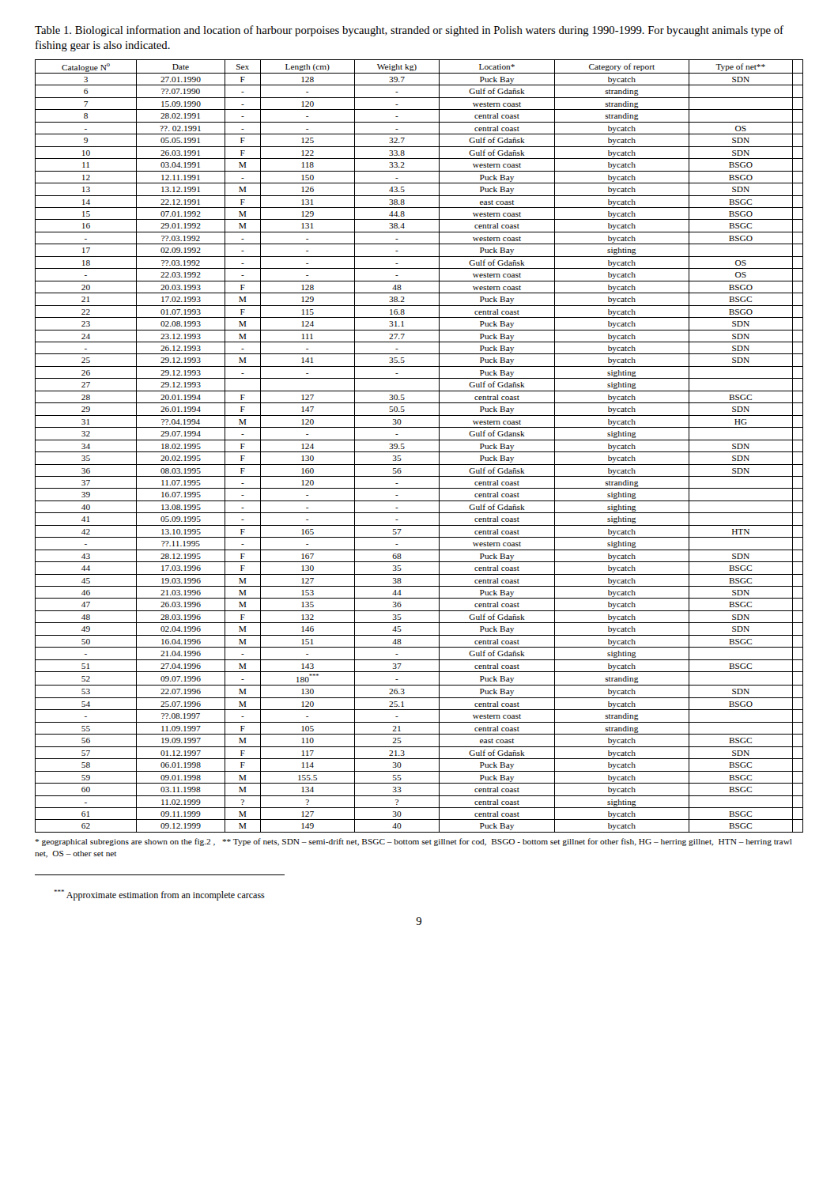Table 1. Biological information and location of harbour porpoises bycaught, stranded or sighted in Polish waters during 1990-1999. For bycaught animals type of fishing gear is also indicated.
| Catalogue N o | Date | Sex | Length (cm) | Weight kg) | Location* | Category of report | Type of net** | |
| --- | --- | --- | --- | --- | --- | --- | --- | --- |
| 3 | 27.01.1990 | F | 128 | 39.7 | Puck Bay | bycatch | SDN | |
| 6 | ??.07.1990 | - | - | - | Gulf of Gdañsk | stranding | | |
| 7 | 15.09.1990 | - | 120 | - | western coast | stranding | | |
| 8 | 28.02.1991 | - | - | - | central coast | stranding | | |
| - | ??. 02.1991 | - | - | - | central coast | bycatch | OS | |
| 9 | 05.05.1991 | F | 125 | 32.7 | Gulf of Gdañsk | bycatch | SDN | |
| 10 | 26.03.1991 | F | 122 | 33.8 | Gulf of Gdañsk | bycatch | SDN | |
| 11 | 03.04.1991 | M | 118 | 33.2 | western coast | bycatch | BSGO | |
| 12 | 12.11.1991 | - | 150 | - | Puck Bay | bycatch | BSGO | |
| 13 | 13.12.1991 | M | 126 | 43.5 | Puck Bay | bycatch | SDN | |
| 14 | 22.12.1991 | F | 131 | 38.8 | east coast | bycatch | BSGC | |
| 15 | 07.01.1992 | M | 129 | 44.8 | western coast | bycatch | BSGO | |
| 16 | 29.01.1992 | M | 131 | 38.4 | central coast | bycatch | BSGC | |
| - | ??.03.1992 | - | - | - | western coast | bycatch | BSGO | |
| 17 | 02.09.1992 | - | - | - | Puck Bay | sighting | | |
| 18 | ??.03.1992 | - | - | - | Gulf of Gdañsk | bycatch | OS | |
| - | 22.03.1992 | - | - | - | western coast | bycatch | OS | |
| 20 | 20.03.1993 | F | 128 | 48 | western coast | bycatch | BSGO | |
| 21 | 17.02.1993 | M | 129 | 38.2 | Puck Bay | bycatch | BSGC | |
| 22 | 01.07.1993 | F | 115 | 16.8 | central coast | bycatch | BSGO | |
| 23 | 02.08.1993 | M | 124 | 31.1 | Puck Bay | bycatch | SDN | |
| 24 | 23.12.1993 | M | 111 | 27.7 | Puck Bay | bycatch | SDN | |
| - | 26.12.1993 | - | - | - | Puck Bay | bycatch | SDN | |
| 25 | 29.12.1993 | M | 141 | 35.5 | Puck Bay | bycatch | SDN | |
| 26 | 29.12.1993 | - | - | - | Puck Bay | sighting | | |
| 27 | 29.12.1993 | | | | Gulf of Gdañsk | sighting | | |
| 28 | 20.01.1994 | F | 127 | 30.5 | central coast | bycatch | BSGC | |
| 29 | 26.01.1994 | F | 147 | 50.5 | Puck Bay | bycatch | SDN | |
| 31 | ??.04.1994 | M | 120 | 30 | western coast | bycatch | HG | |
| 32 | 29.07.1994 | - | - | - | Gulf of Gdansk | sighting | | |
| 34 | 18.02.1995 | F | 124 | 39.5 | Puck Bay | bycatch | SDN | |
| 35 | 20.02.1995 | F | 130 | 35 | Puck Bay | bycatch | SDN | |
| 36 | 08.03.1995 | F | 160 | 56 | Gulf of Gdañsk | bycatch | SDN | |
| 37 | 11.07.1995 | - | 120 | - | central coast | stranding | | |
| 39 | 16.07.1995 | - | - | - | central coast | sighting | | |
| 40 | 13.08.1995 | - | - | - | Gulf of Gdañsk | sighting | | |
| 41 | 05.09.1995 | - | - | - | central coast | sighting | | |
| 42 | 13.10.1995 | F | 165 | 57 | central coast | bycatch | HTN | |
| - | ??.11.1995 | - | - | - | western coast | sighting | | |
| 43 | 28.12.1995 | F | 167 | 68 | Puck Bay | bycatch | SDN | |
| 44 | 17.03.1996 | F | 130 | 35 | central coast | bycatch | BSGC | |
| 45 | 19.03.1996 | M | 127 | 38 | central coast | bycatch | BSGC | |
| 46 | 21.03.1996 | M | 153 | 44 | Puck Bay | bycatch | SDN | |
| 47 | 26.03.1996 | M | 135 | 36 | central coast | bycatch | BSGC | |
| 48 | 28.03.1996 | F | 132 | 35 | Gulf of Gdañsk | bycatch | SDN | |
| 49 | 02.04.1996 | M | 146 | 45 | Puck Bay | bycatch | SDN | |
| 50 | 16.04.1996 | M | 151 | 48 | central coast | bycatch | BSGC | |
| - | 21.04.1996 | - | - | - | Gulf of Gdañsk | sighting | | |
| 51 | 27.04.1996 | M | 143 | 37 | central coast | bycatch | BSGC | |
| 52 | 09.07.1996 | - | 180 *** | - | Puck Bay | stranding | | |
| 53 | 22.07.1996 | M | 130 | 26.3 | Puck Bay | bycatch | SDN | |
| 54 | 25.07.1996 | M | 120 | 25.1 | central coast | bycatch | BSGO | |
| - | ??.08.1997 | - | - | - | western coast | stranding | | |
| 55 | 11.09.1997 | F | 105 | 21 | central coast | stranding | | |
| 56 | 19.09.1997 | M | 110 | 25 | east coast | bycatch | BSGC | |
| 57 | 01.12.1997 | F | 117 | 21.3 | Gulf of Gdañsk | bycatch | SDN | |
| 58 | 06.01.1998 | F | 114 | 30 | Puck Bay | bycatch | BSGC | |
| 59 | 09.01.1998 | M | 155.5 | 55 | Puck Bay | bycatch | BSGC | |
| 60 | 03.11.1998 | M | 134 | 33 | central coast | bycatch | BSGC | |
| - | 11.02.1999 | ? | ? | ? | central coast | sighting | | |
| 61 | 09.11.1999 | M | 127 | 30 | central coast | bycatch | BSGC | |
| 62 | 09.12.1999 | M | 149 | 40 | Puck Bay | bycatch | BSGC | |
* geographical subregions are shown on the fig.2 , ** Type of nets, SDN – semi-drift net, BSGC – bottom set gillnet for cod, BSGO - bottom set gillnet for other fish, HG – herring gillnet, HTN – herring trawl net, OS – other set net
*** Approximate estimation from an incomplete carcass
9